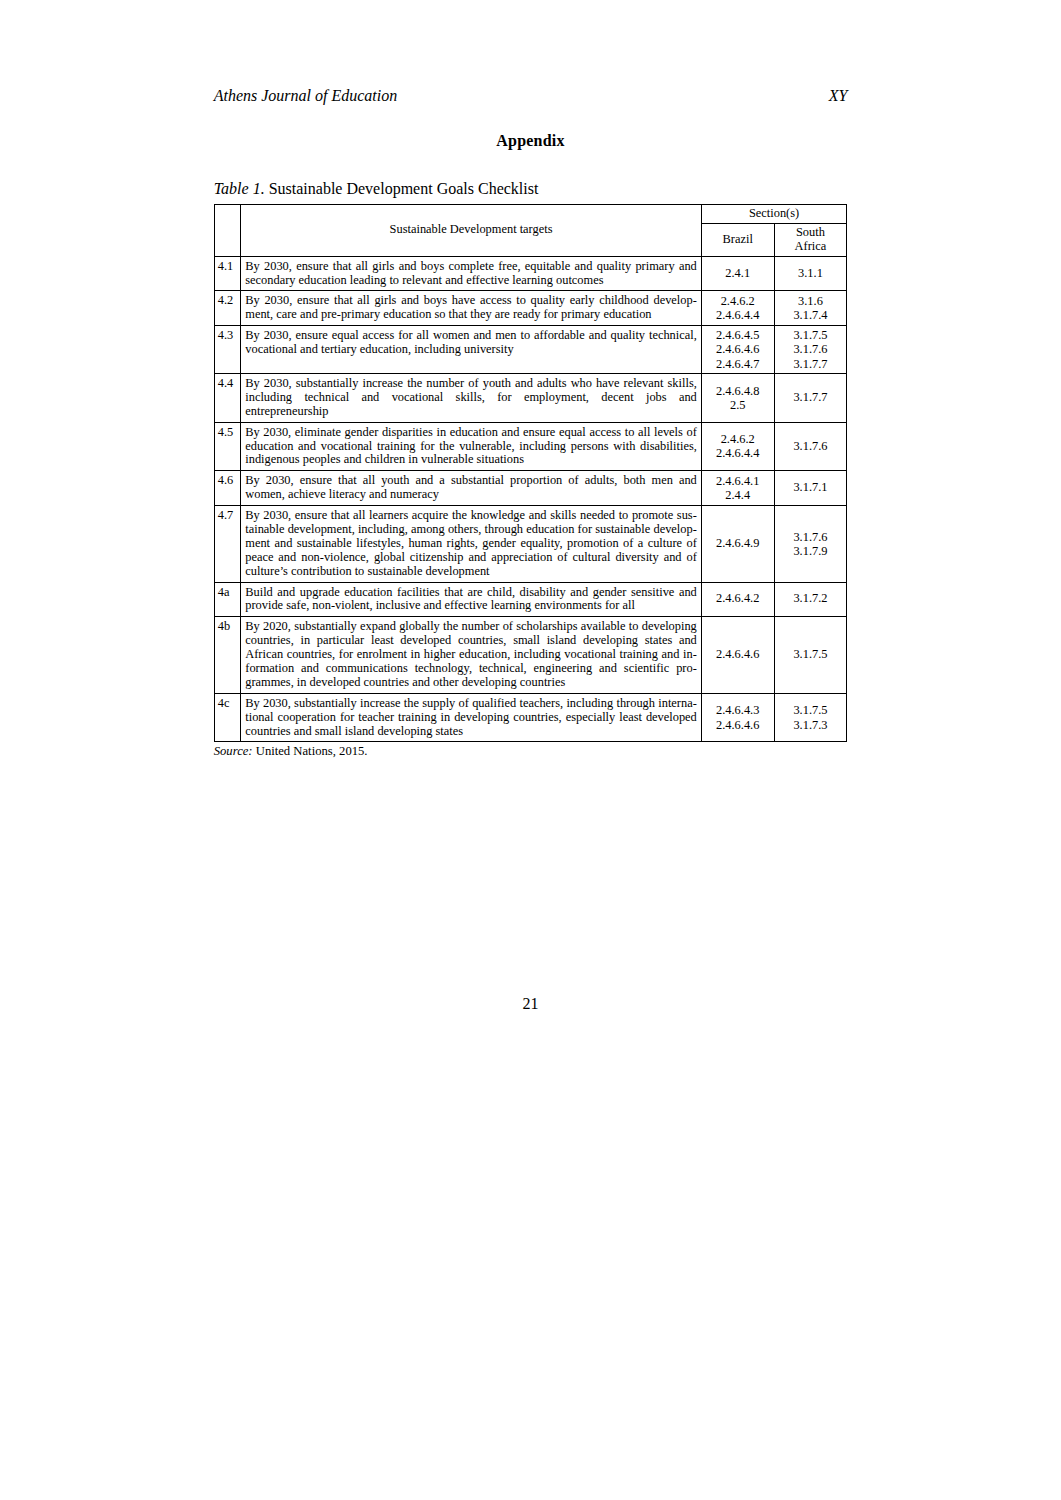Athens Journal of Education XY
Appendix
Table 1. Sustainable Development Goals Checklist
| | Sustainable Development targets | Section(s) |
| --- | --- | --- |
| Brazil | South Africa |
| 4.1 | By 2030, ensure that all girls and boys complete free, equitable and quality primary and secondary education leading to relevant and effective learning outcomes | 2.4.1 | 3.1.1 |
| 4.2 | By 2030, ensure that all girls and boys have access to quality early childhood development, care and pre-primary education so that they are ready for primary education | 2.4.6.2 2.4.6.4.4 | 3.1.6 3.1.7.4 |
| 4.3 | By 2030, ensure equal access for all women and men to affordable and quality technical, vocational and tertiary education, including university | 2.4.6.4.5 2.4.6.4.6 2.4.6.4.7 | 3.1.7.5 3.1.7.6 3.1.7.7 |
| 4.4 | By 2030, substantially increase the number of youth and adults who have relevant skills, including technical and vocational skills, for employment, decent jobs and entrepreneurship | 2.4.6.4.8 2.5 | 3.1.7.7 |
| 4.5 | By 2030, eliminate gender disparities in education and ensure equal access to all levels of education and vocational training for the vulnerable, including persons with disabilities, indigenous peoples and children in vulnerable situations | 2.4.6.2 2.4.6.4.4 | 3.1.7.6 |
| 4.6 | By 2030, ensure that all youth and a substantial proportion of adults, both men and women, achieve literacy and numeracy | 2.4.6.4.1 2.4.4 | 3.1.7.1 |
| 4.7 | By 2030, ensure that all learners acquire the knowledge and skills needed to promote sustainable development, including, among others, through education for sustainable development and sustainable lifestyles, human rights, gender equality, promotion of a culture of peace and non-violence, global citizenship and appreciation of cultural diversity and of culture’s contribution to sustainable development | 2.4.6.4.9 | 3.1.7.6 3.1.7.9 |
| 4a | Build and upgrade education facilities that are child, disability and gender sensitive and provide safe, non-violent, inclusive and effective learning environments for all | 2.4.6.4.2 | 3.1.7.2 |
| 4b | By 2020, substantially expand globally the number of scholarships available to developing countries, in particular least developed countries, small island developing states and African countries, for enrolment in higher education, including vocational training and information and communications technology, technical, engineering and scientific programmes, in developed countries and other developing countries | 2.4.6.4.6 | 3.1.7.5 |
| 4c | By 2030, substantially increase the supply of qualified teachers, including through international cooperation for teacher training in developing countries, especially least developed countries and small island developing states | 2.4.6.4.3 2.4.6.4.6 | 3.1.7.5 3.1.7.3 |
Source: United Nations, 2015.
21